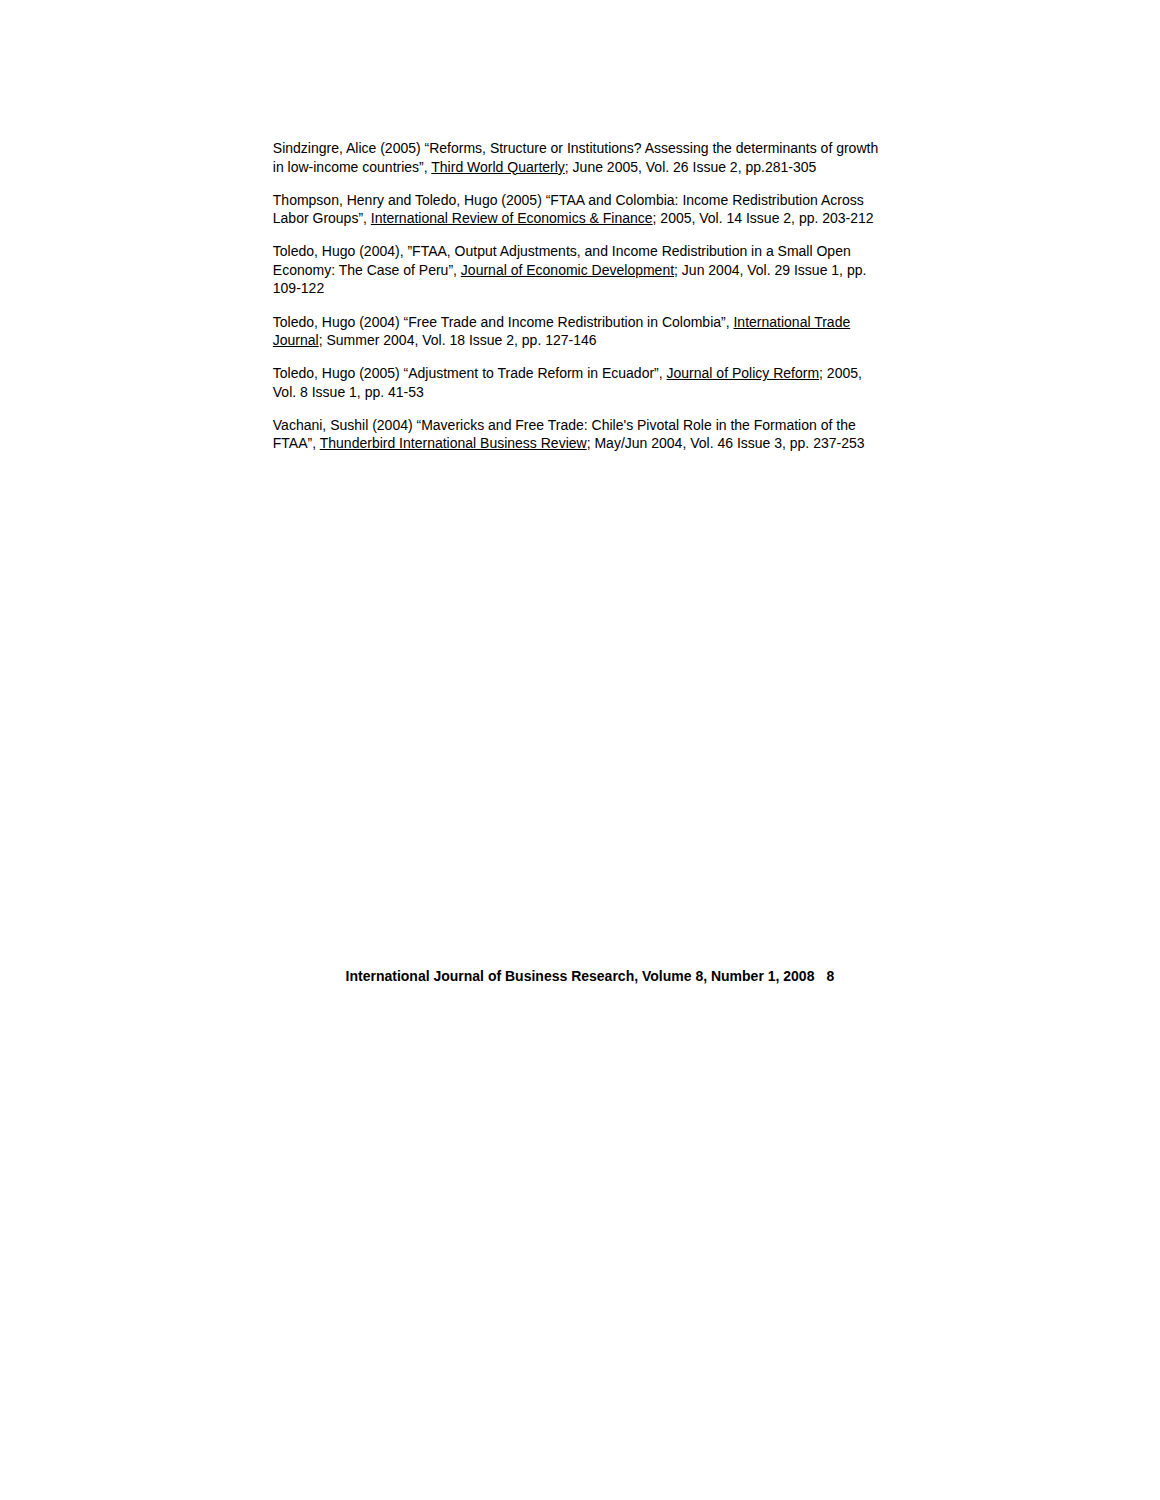Sindzingre, Alice (2005) “Reforms, Structure or Institutions? Assessing the determinants of growth in low-income countries”, Third World Quarterly; June 2005, Vol. 26 Issue 2, pp.281-305
Thompson, Henry and Toledo, Hugo (2005) “FTAA and Colombia: Income Redistribution Across Labor Groups”, International Review of Economics & Finance; 2005, Vol. 14 Issue 2, pp. 203-212
Toledo, Hugo (2004), ”FTAA, Output Adjustments, and Income Redistribution in a Small Open Economy: The Case of Peru”, Journal of Economic Development; Jun 2004, Vol. 29 Issue 1, pp. 109-122
Toledo, Hugo (2004) “Free Trade and Income Redistribution in Colombia”, International Trade Journal; Summer 2004, Vol. 18 Issue 2, pp. 127-146
Toledo, Hugo (2005) “Adjustment to Trade Reform in Ecuador”, Journal of Policy Reform; 2005, Vol. 8 Issue 1, pp. 41-53
Vachani, Sushil (2004) “Mavericks and Free Trade: Chile's Pivotal Role in the Formation of the FTAA”, Thunderbird International Business Review; May/Jun 2004, Vol. 46 Issue 3, pp. 237-253
International Journal of Business Research, Volume 8, Number 1, 2008 8